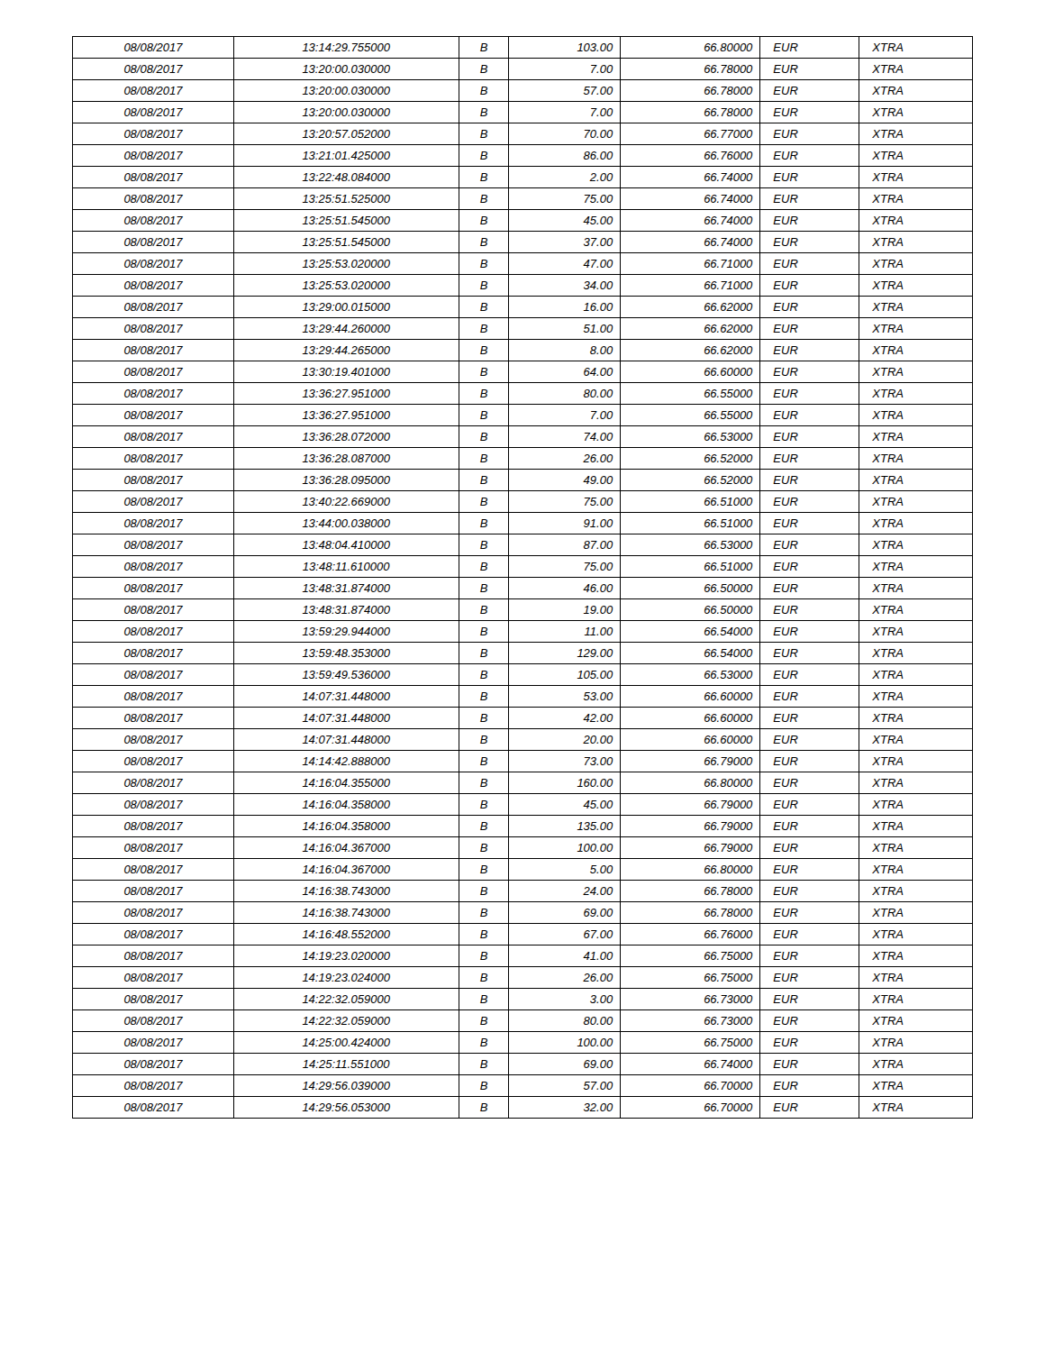| 08/08/2017 | 13:14:29.755000 | B | 103.00 | 66.80000 | EUR | XTRA |
| 08/08/2017 | 13:20:00.030000 | B | 7.00 | 66.78000 | EUR | XTRA |
| 08/08/2017 | 13:20:00.030000 | B | 57.00 | 66.78000 | EUR | XTRA |
| 08/08/2017 | 13:20:00.030000 | B | 7.00 | 66.78000 | EUR | XTRA |
| 08/08/2017 | 13:20:57.052000 | B | 70.00 | 66.77000 | EUR | XTRA |
| 08/08/2017 | 13:21:01.425000 | B | 86.00 | 66.76000 | EUR | XTRA |
| 08/08/2017 | 13:22:48.084000 | B | 2.00 | 66.74000 | EUR | XTRA |
| 08/08/2017 | 13:25:51.525000 | B | 75.00 | 66.74000 | EUR | XTRA |
| 08/08/2017 | 13:25:51.545000 | B | 45.00 | 66.74000 | EUR | XTRA |
| 08/08/2017 | 13:25:51.545000 | B | 37.00 | 66.74000 | EUR | XTRA |
| 08/08/2017 | 13:25:53.020000 | B | 47.00 | 66.71000 | EUR | XTRA |
| 08/08/2017 | 13:25:53.020000 | B | 34.00 | 66.71000 | EUR | XTRA |
| 08/08/2017 | 13:29:00.015000 | B | 16.00 | 66.62000 | EUR | XTRA |
| 08/08/2017 | 13:29:44.260000 | B | 51.00 | 66.62000 | EUR | XTRA |
| 08/08/2017 | 13:29:44.265000 | B | 8.00 | 66.62000 | EUR | XTRA |
| 08/08/2017 | 13:30:19.401000 | B | 64.00 | 66.60000 | EUR | XTRA |
| 08/08/2017 | 13:36:27.951000 | B | 80.00 | 66.55000 | EUR | XTRA |
| 08/08/2017 | 13:36:27.951000 | B | 7.00 | 66.55000 | EUR | XTRA |
| 08/08/2017 | 13:36:28.072000 | B | 74.00 | 66.53000 | EUR | XTRA |
| 08/08/2017 | 13:36:28.087000 | B | 26.00 | 66.52000 | EUR | XTRA |
| 08/08/2017 | 13:36:28.095000 | B | 49.00 | 66.52000 | EUR | XTRA |
| 08/08/2017 | 13:40:22.669000 | B | 75.00 | 66.51000 | EUR | XTRA |
| 08/08/2017 | 13:44:00.038000 | B | 91.00 | 66.51000 | EUR | XTRA |
| 08/08/2017 | 13:48:04.410000 | B | 87.00 | 66.53000 | EUR | XTRA |
| 08/08/2017 | 13:48:11.610000 | B | 75.00 | 66.51000 | EUR | XTRA |
| 08/08/2017 | 13:48:31.874000 | B | 46.00 | 66.50000 | EUR | XTRA |
| 08/08/2017 | 13:48:31.874000 | B | 19.00 | 66.50000 | EUR | XTRA |
| 08/08/2017 | 13:59:29.944000 | B | 11.00 | 66.54000 | EUR | XTRA |
| 08/08/2017 | 13:59:48.353000 | B | 129.00 | 66.54000 | EUR | XTRA |
| 08/08/2017 | 13:59:49.536000 | B | 105.00 | 66.53000 | EUR | XTRA |
| 08/08/2017 | 14:07:31.448000 | B | 53.00 | 66.60000 | EUR | XTRA |
| 08/08/2017 | 14:07:31.448000 | B | 42.00 | 66.60000 | EUR | XTRA |
| 08/08/2017 | 14:07:31.448000 | B | 20.00 | 66.60000 | EUR | XTRA |
| 08/08/2017 | 14:14:42.888000 | B | 73.00 | 66.79000 | EUR | XTRA |
| 08/08/2017 | 14:16:04.355000 | B | 160.00 | 66.80000 | EUR | XTRA |
| 08/08/2017 | 14:16:04.358000 | B | 45.00 | 66.79000 | EUR | XTRA |
| 08/08/2017 | 14:16:04.358000 | B | 135.00 | 66.79000 | EUR | XTRA |
| 08/08/2017 | 14:16:04.367000 | B | 100.00 | 66.79000 | EUR | XTRA |
| 08/08/2017 | 14:16:04.367000 | B | 5.00 | 66.80000 | EUR | XTRA |
| 08/08/2017 | 14:16:38.743000 | B | 24.00 | 66.78000 | EUR | XTRA |
| 08/08/2017 | 14:16:38.743000 | B | 69.00 | 66.78000 | EUR | XTRA |
| 08/08/2017 | 14:16:48.552000 | B | 67.00 | 66.76000 | EUR | XTRA |
| 08/08/2017 | 14:19:23.020000 | B | 41.00 | 66.75000 | EUR | XTRA |
| 08/08/2017 | 14:19:23.024000 | B | 26.00 | 66.75000 | EUR | XTRA |
| 08/08/2017 | 14:22:32.059000 | B | 3.00 | 66.73000 | EUR | XTRA |
| 08/08/2017 | 14:22:32.059000 | B | 80.00 | 66.73000 | EUR | XTRA |
| 08/08/2017 | 14:25:00.424000 | B | 100.00 | 66.75000 | EUR | XTRA |
| 08/08/2017 | 14:25:11.551000 | B | 69.00 | 66.74000 | EUR | XTRA |
| 08/08/2017 | 14:29:56.039000 | B | 57.00 | 66.70000 | EUR | XTRA |
| 08/08/2017 | 14:29:56.053000 | B | 32.00 | 66.70000 | EUR | XTRA |